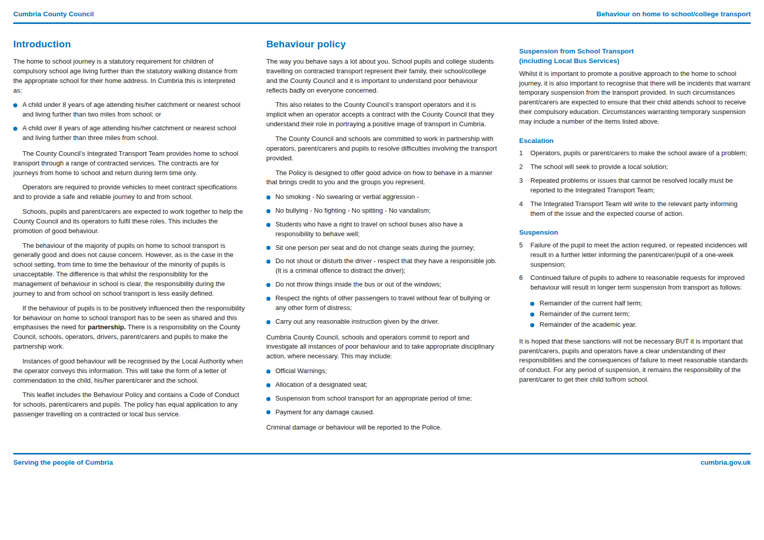Cumbria County Council
Behaviour on home to school/college transport
Introduction
The home to school journey is a statutory requirement for children of compulsory school age living further than the statutory walking distance from the appropriate school for their home address. In Cumbria this is interpreted as:
A child under 8 years of age attending his/her catchment or nearest school and living further than two miles from school; or
A child over 8 years of age attending his/her catchment or nearest school and living further than three miles from school.
The County Council’s Integrated Transport Team provides home to school transport through a range of contracted services. The contracts are for journeys from home to school and return during term time only.
Operators are required to provide vehicles to meet contract specifications and to provide a safe and reliable journey to and from school.
Schools, pupils and parent/carers are expected to work together to help the County Council and its operators to fulfil these roles. This includes the promotion of good behaviour.
The behaviour of the majority of pupils on home to school transport is generally good and does not cause concern. However, as is the case in the school setting, from time to time the behaviour of the minority of pupils is unacceptable. The difference is that whilst the responsibility for the management of behaviour in school is clear, the responsibility during the journey to and from school on school transport is less easily defined.
If the behaviour of pupils is to be positively influenced then the responsibility for behaviour on home to school transport has to be seen as shared and this emphasises the need for partnership. There is a responsibility on the County Council, schools, operators, drivers, parent/carers and pupils to make the partnership work.
Instances of good behaviour will be recognised by the Local Authority when the operator conveys this information. This will take the form of a letter of commendation to the child, his/her parent/carer and the school.
This leaflet includes the Behaviour Policy and contains a Code of Conduct for schools, parent/carers and pupils. The policy has equal application to any passenger travelling on a contracted or local bus service.
Behaviour policy
The way you behave says a lot about you. School pupils and college students travelling on contracted transport represent their family, their school/college and the County Council and it is important to understand poor behaviour reflects badly on everyone concerned.
This also relates to the County Council’s transport operators and it is implicit when an operator accepts a contract with the County Council that they understand their role in portraying a positive image of transport in Cumbria.
The County Council and schools are committed to work in partnership with operators, parent/carers and pupils to resolve difficulties involving the transport provided.
The Policy is designed to offer good advice on how to behave in a manner that brings credit to you and the groups you represent.
No smoking - No swearing or verbal aggression -
No bullying - No fighting - No spitting - No vandalism;
Students who have a right to travel on school buses also have a responsibility to behave well;
Sit one person per seat and do not change seats during the journey;
Do not shout or disturb the driver - respect that they have a responsible job. (It is a criminal offence to distract the driver);
Do not throw things inside the bus or out of the windows;
Respect the rights of other passengers to travel without fear of bullying or any other form of distress;
Carry out any reasonable instruction given by the driver.
Cumbria County Council, schools and operators commit to report and investigate all instances of poor behaviour and to take appropriate disciplinary action, where necessary. This may include:
Official Warnings;
Allocation of a designated seat;
Suspension from school transport for an appropriate period of time;
Payment for any damage caused.
Criminal damage or behaviour will be reported to the Police.
Suspension from School Transport
(including Local Bus Services)
Whilst it is important to promote a positive approach to the home to school journey, it is also important to recognise that there will be incidents that warrant temporary suspension from the transport provided. In such circumstances parent/carers are expected to ensure that their child attends school to receive their compulsory education. Circumstances warranting temporary suspension may include a number of the items listed above.
Escalation
Operators, pupils or parent/carers to make the school aware of a problem;
The school will seek to provide a local solution;
Repeated problems or issues that cannot be resolved locally must be reported to the Integrated Transport Team;
The Integrated Transport Team will write to the relevant party informing them of the issue and the expected course of action.
Suspension
Failure of the pupil to meet the action required, or repeated incidences will result in a further letter informing the parent/carer/pupil of a one-week suspension;
Continued failure of pupils to adhere to reasonable requests for improved behaviour will result in longer term suspension from transport as follows:
Remainder of the current half term;
Remainder of the current term;
Remainder of the academic year.
It is hoped that these sanctions will not be necessary BUT it is important that parent/carers, pupils and operators have a clear understanding of their responsibilities and the consequences of failure to meet reasonable standards of conduct. For any period of suspension, it remains the responsibility of the parent/carer to get their child to/from school.
Serving the people of Cumbria
cumbria.gov.uk